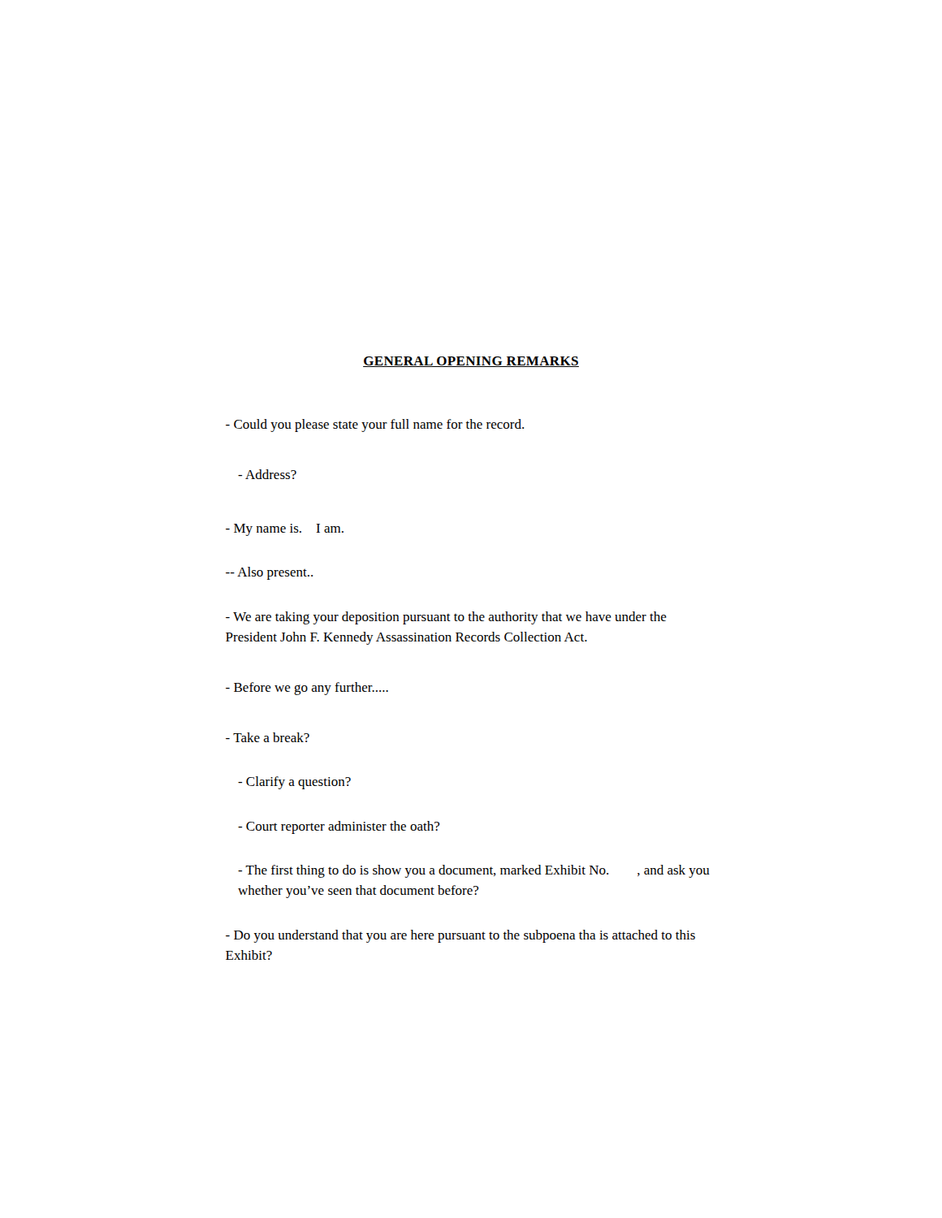GENERAL OPENING REMARKS
- Could you please state your full name for the record.
- Address?
- My name is. I am.
-- Also present..
- We are taking your deposition pursuant to the authority that we have under the President John F. Kennedy Assassination Records Collection Act.
- Before we go any further.....
- Take a break?
- Clarify a question?
- Court reporter administer the oath?
- The first thing to do is show you a document, marked Exhibit No. , and ask you whether you’ve seen that document before?
- Do you understand that you are here pursuant to the subpoena tha is attached to this Exhibit?